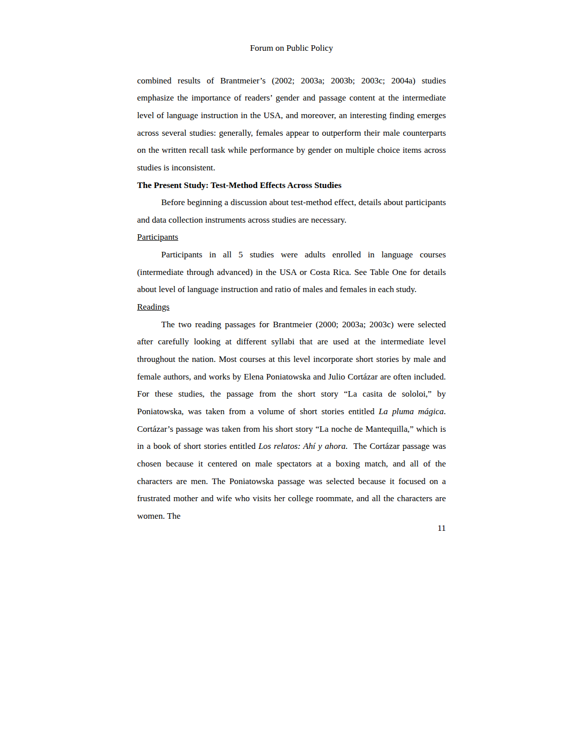Forum on Public Policy
combined results of Brantmeier’s (2002; 2003a; 2003b; 2003c; 2004a) studies emphasize the importance of readers’ gender and passage content at the intermediate level of language instruction in the USA, and moreover, an interesting finding emerges across several studies: generally, females appear to outperform their male counterparts on the written recall task while performance by gender on multiple choice items across studies is inconsistent.
The Present Study: Test-Method Effects Across Studies
Before beginning a discussion about test-method effect, details about participants and data collection instruments across studies are necessary.
Participants
Participants in all 5 studies were adults enrolled in language courses (intermediate through advanced) in the USA or Costa Rica. See Table One for details about level of language instruction and ratio of males and females in each study.
Readings
The two reading passages for Brantmeier (2000; 2003a; 2003c) were selected after carefully looking at different syllabi that are used at the intermediate level throughout the nation. Most courses at this level incorporate short stories by male and female authors, and works by Elena Poniatowska and Julio Cortázar are often included. For these studies, the passage from the short story “La casita de sololoi,” by Poniatowska, was taken from a volume of short stories entitled La pluma mágica. Cortázar’s passage was taken from his short story “La noche de Mantequilla,” which is in a book of short stories entitled Los relatos: Ahí y ahora. The Cortázar passage was chosen because it centered on male spectators at a boxing match, and all of the characters are men. The Poniatowska passage was selected because it focused on a frustrated mother and wife who visits her college roommate, and all the characters are women. The
11